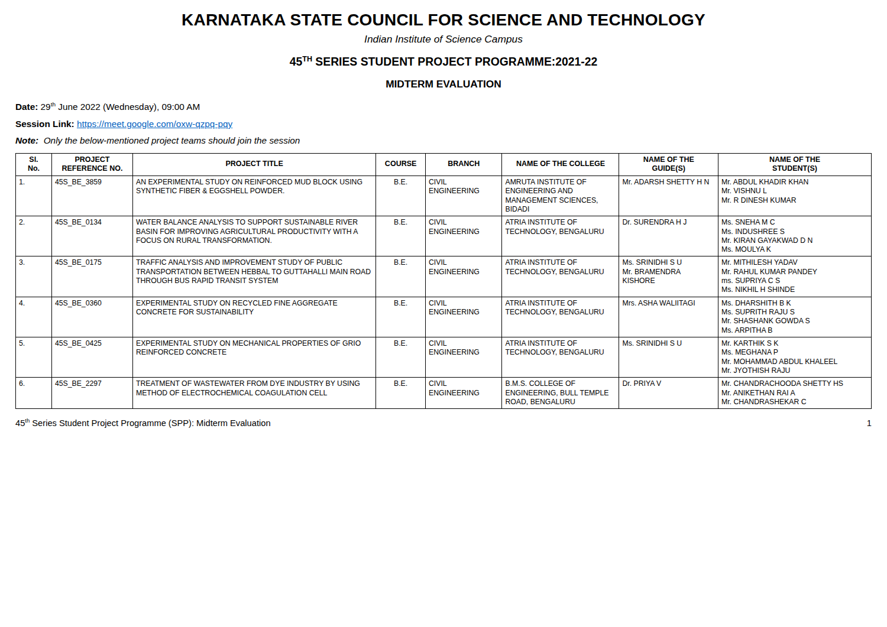KARNATAKA STATE COUNCIL FOR SCIENCE AND TECHNOLOGY
Indian Institute of Science Campus
45TH SERIES STUDENT PROJECT PROGRAMME:2021-22
MIDTERM EVALUATION
Date: 29th June 2022 (Wednesday), 09:00 AM
Session Link: https://meet.google.com/oxw-qzpq-pqy
Note: Only the below-mentioned project teams should join the session
| Sl. No. | PROJECT REFERENCE NO. | PROJECT TITLE | COURSE | BRANCH | NAME OF THE COLLEGE | NAME OF THE GUIDE(S) | NAME OF THE STUDENT(S) |
| --- | --- | --- | --- | --- | --- | --- | --- |
| 1. | 45S_BE_3859 | AN EXPERIMENTAL STUDY ON REINFORCED MUD BLOCK USING SYNTHETIC FIBER & EGGSHELL POWDER. | B.E. | CIVIL ENGINEERING | AMRUTA INSTITUTE OF ENGINEERING AND MANAGEMENT SCIENCES, BIDADI | Mr. ADARSH SHETTY H N | Mr. ABDUL KHADIR KHAN Mr. VISHNU L Mr. R DINESH KUMAR |
| 2. | 45S_BE_0134 | WATER BALANCE ANALYSIS TO SUPPORT SUSTAINABLE RIVER BASIN FOR IMPROVING AGRICULTURAL PRODUCTIVITY WITH A FOCUS ON RURAL TRANSFORMATION. | B.E. | CIVIL ENGINEERING | ATRIA INSTITUTE OF TECHNOLOGY, BENGALURU | Dr. SURENDRA H J | Ms. SNEHA M C Ms. INDUSHREE S Mr. KIRAN GAYAKWAD D N Ms. MOULYA K |
| 3. | 45S_BE_0175 | TRAFFIC ANALYSIS AND IMPROVEMENT STUDY OF PUBLIC TRANSPORTATION BETWEEN HEBBAL TO GUTTAHALLI MAIN ROAD THROUGH BUS RAPID TRANSIT SYSTEM | B.E. | CIVIL ENGINEERING | ATRIA INSTITUTE OF TECHNOLOGY, BENGALURU | Ms. SRINIDHI S U Mr. BRAMENDRA KISHORE | Mr. MITHILESH YADAV Mr. RAHUL KUMAR PANDEY ms. SUPRIYA C S Ms. NIKHIL H SHINDE |
| 4. | 45S_BE_0360 | EXPERIMENTAL STUDY ON RECYCLED FINE AGGREGATE CONCRETE FOR SUSTAINABILITY | B.E. | CIVIL ENGINEERING | ATRIA INSTITUTE OF TECHNOLOGY, BENGALURU | Mrs. ASHA WALIITAGI | Ms. DHARSHITH B K Ms. SUPRITH RAJU S Mr. SHASHANK GOWDA S Ms. ARPITHA B |
| 5. | 45S_BE_0425 | EXPERIMENTAL STUDY ON MECHANICAL PROPERTIES OF GRIO REINFORCED CONCRETE | B.E. | CIVIL ENGINEERING | ATRIA INSTITUTE OF TECHNOLOGY, BENGALURU | Ms. SRINIDHI S U | Mr. KARTHIK S K Ms. MEGHANA P Mr. MOHAMMAD ABDUL KHALEEL Mr. JYOTHISH RAJU |
| 6. | 45S_BE_2297 | TREATMENT OF WASTEWATER FROM DYE INDUSTRY BY USING METHOD OF ELECTROCHEMICAL COAGULATION CELL | B.E. | CIVIL ENGINEERING | B.M.S. COLLEGE OF ENGINEERING, BULL TEMPLE ROAD, BENGALURU | Dr. PRIYA V | Mr. CHANDRACHOODA SHETTY HS Mr. ANIKETHAN RAI A Mr. CHANDRASHEKAR C |
45th Series Student Project Programme (SPP): Midterm Evaluation 1